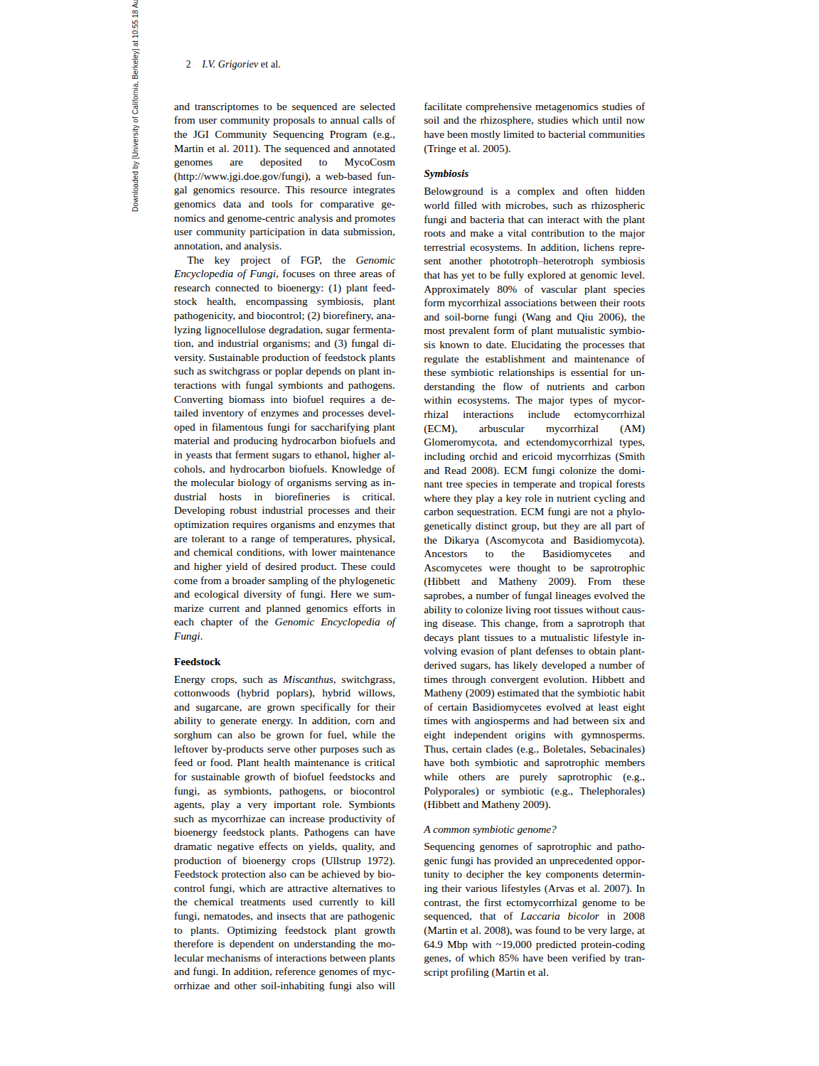Downloaded by [University of California, Berkeley] at 10:55 18 August 2011
2 I.V. Grigoriev et al.
and transcriptomes to be sequenced are selected from user community proposals to annual calls of the JGI Community Sequencing Program (e.g., Martin et al. 2011). The sequenced and annotated genomes are deposited to MycoCosm (http://www.jgi.doe.gov/fungi), a web-based fungal genomics resource. This resource integrates genomics data and tools for comparative genomics and genome-centric analysis and promotes user community participation in data submission, annotation, and analysis.
The key project of FGP, the Genomic Encyclopedia of Fungi, focuses on three areas of research connected to bioenergy: (1) plant feedstock health, encompassing symbiosis, plant pathogenicity, and biocontrol; (2) biorefinery, analyzing lignocellulose degradation, sugar fermentation, and industrial organisms; and (3) fungal diversity. Sustainable production of feedstock plants such as switchgrass or poplar depends on plant interactions with fungal symbionts and pathogens. Converting biomass into biofuel requires a detailed inventory of enzymes and processes developed in filamentous fungi for saccharifying plant material and producing hydrocarbon biofuels and in yeasts that ferment sugars to ethanol, higher alcohols, and hydrocarbon biofuels. Knowledge of the molecular biology of organisms serving as industrial hosts in biorefineries is critical. Developing robust industrial processes and their optimization requires organisms and enzymes that are tolerant to a range of temperatures, physical, and chemical conditions, with lower maintenance and higher yield of desired product. These could come from a broader sampling of the phylogenetic and ecological diversity of fungi. Here we summarize current and planned genomics efforts in each chapter of the Genomic Encyclopedia of Fungi.
Feedstock
Energy crops, such as Miscanthus, switchgrass, cottonwoods (hybrid poplars), hybrid willows, and sugarcane, are grown specifically for their ability to generate energy. In addition, corn and sorghum can also be grown for fuel, while the leftover by-products serve other purposes such as feed or food. Plant health maintenance is critical for sustainable growth of biofuel feedstocks and fungi, as symbionts, pathogens, or biocontrol agents, play a very important role. Symbionts such as mycorrhizae can increase productivity of bioenergy feedstock plants. Pathogens can have dramatic negative effects on yields, quality, and production of bioenergy crops (Ullstrup 1972). Feedstock protection also can be achieved by biocontrol fungi, which are attractive alternatives to the chemical treatments used currently to kill fungi, nematodes, and insects that are pathogenic to plants. Optimizing feedstock plant growth therefore is dependent on understanding the molecular mechanisms of interactions between plants and fungi. In addition, reference genomes of mycorrhizae and other soil-inhabiting fungi also will facilitate comprehensive metagenomics studies of soil and the rhizosphere, studies which until now have been mostly limited to bacterial communities (Tringe et al. 2005).
Symbiosis
Belowground is a complex and often hidden world filled with microbes, such as rhizospheric fungi and bacteria that can interact with the plant roots and make a vital contribution to the major terrestrial ecosystems. In addition, lichens represent another phototroph–heterotroph symbiosis that has yet to be fully explored at genomic level. Approximately 80% of vascular plant species form mycorrhizal associations between their roots and soil-borne fungi (Wang and Qiu 2006), the most prevalent form of plant mutualistic symbiosis known to date. Elucidating the processes that regulate the establishment and maintenance of these symbiotic relationships is essential for understanding the flow of nutrients and carbon within ecosystems. The major types of mycorrhizal interactions include ectomycorrhizal (ECM), arbuscular mycorrhizal (AM) Glomeromycota, and ectendomycorrhizal types, including orchid and ericoid mycorrhizas (Smith and Read 2008). ECM fungi colonize the dominant tree species in temperate and tropical forests where they play a key role in nutrient cycling and carbon sequestration. ECM fungi are not a phylogenetically distinct group, but they are all part of the Dikarya (Ascomycota and Basidiomycota). Ancestors to the Basidiomycetes and Ascomycetes were thought to be saprotrophic (Hibbett and Matheny 2009). From these saprobes, a number of fungal lineages evolved the ability to colonize living root tissues without causing disease. This change, from a saprotroph that decays plant tissues to a mutualistic lifestyle involving evasion of plant defenses to obtain plant-derived sugars, has likely developed a number of times through convergent evolution. Hibbett and Matheny (2009) estimated that the symbiotic habit of certain Basidiomycetes evolved at least eight times with angiosperms and had between six and eight independent origins with gymnosperms. Thus, certain clades (e.g., Boletales, Sebacinales) have both symbiotic and saprotrophic members while others are purely saprotrophic (e.g., Polyporales) or symbiotic (e.g., Thelephorales) (Hibbett and Matheny 2009).
A common symbiotic genome?
Sequencing genomes of saprotrophic and pathogenic fungi has provided an unprecedented opportunity to decipher the key components determining their various lifestyles (Arvas et al. 2007). In contrast, the first ectomycorrhizal genome to be sequenced, that of Laccaria bicolor in 2008 (Martin et al. 2008), was found to be very large, at 64.9 Mbp with ~19,000 predicted protein-coding genes, of which 85% have been verified by transcript profiling (Martin et al.